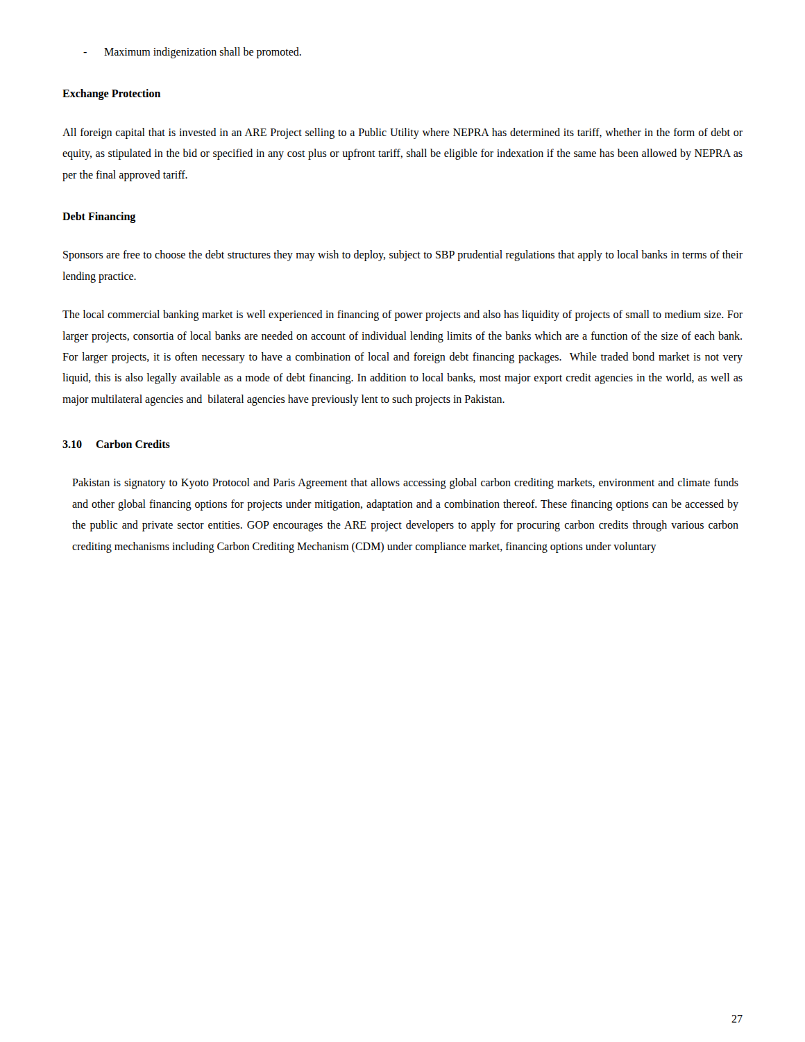Maximum indigenization shall be promoted.
Exchange Protection
All foreign capital that is invested in an ARE Project selling to a Public Utility where NEPRA has determined its tariff, whether in the form of debt or equity, as stipulated in the bid or specified in any cost plus or upfront tariff, shall be eligible for indexation if the same has been allowed by NEPRA as per the final approved tariff.
Debt Financing
Sponsors are free to choose the debt structures they may wish to deploy, subject to SBP prudential regulations that apply to local banks in terms of their lending practice.
The local commercial banking market is well experienced in financing of power projects and also has liquidity of projects of small to medium size. For larger projects, consortia of local banks are needed on account of individual lending limits of the banks which are a function of the size of each bank. For larger projects, it is often necessary to have a combination of local and foreign debt financing packages. While traded bond market is not very liquid, this is also legally available as a mode of debt financing. In addition to local banks, most major export credit agencies in the world, as well as major multilateral agencies and bilateral agencies have previously lent to such projects in Pakistan.
3.10 Carbon Credits
Pakistan is signatory to Kyoto Protocol and Paris Agreement that allows accessing global carbon crediting markets, environment and climate funds and other global financing options for projects under mitigation, adaptation and a combination thereof. These financing options can be accessed by the public and private sector entities. GOP encourages the ARE project developers to apply for procuring carbon credits through various carbon crediting mechanisms including Carbon Crediting Mechanism (CDM) under compliance market, financing options under voluntary
27